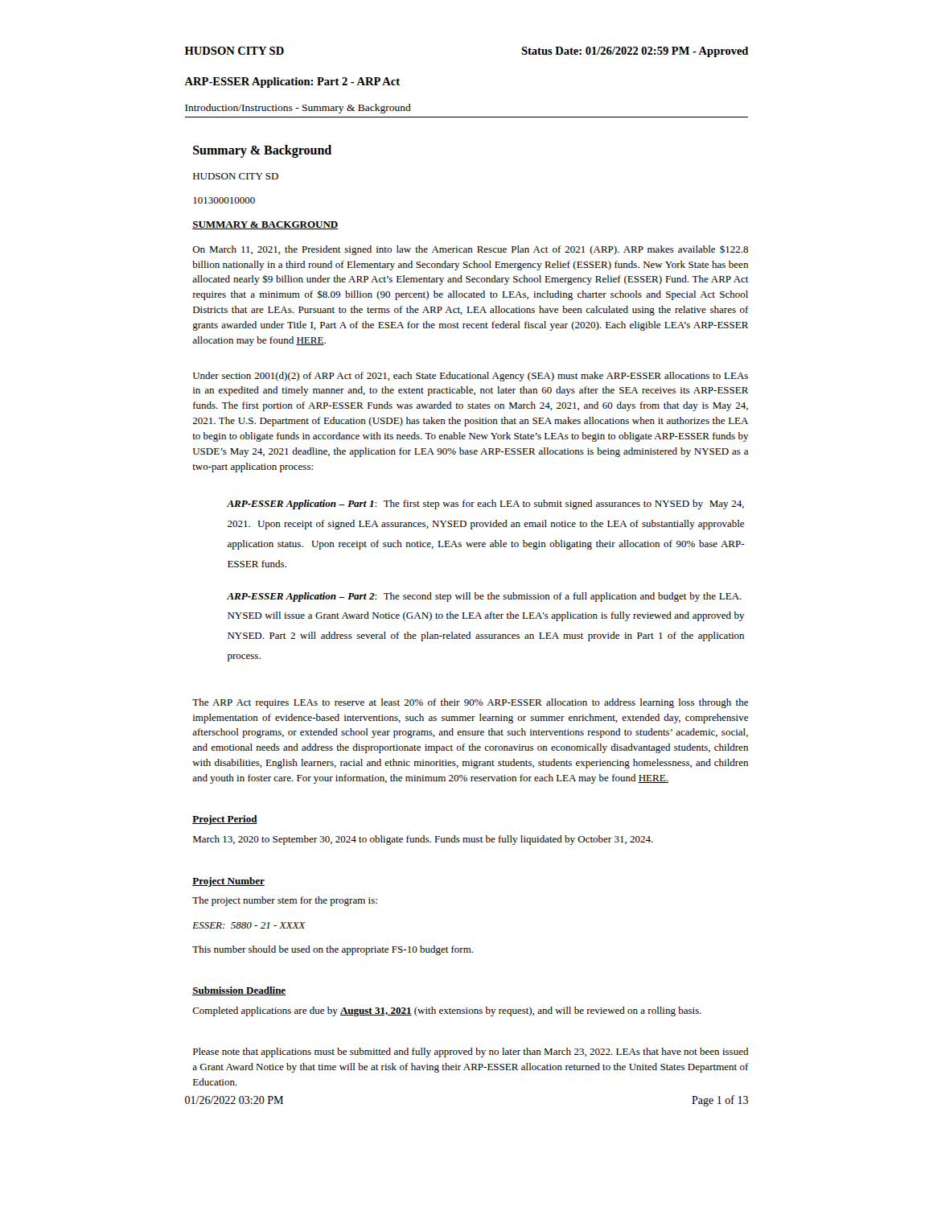HUDSON CITY SD
Status Date: 01/26/2022 02:59 PM - Approved
ARP-ESSER Application: Part 2 - ARP Act
Introduction/Instructions - Summary & Background
Summary & Background
HUDSON CITY SD
101300010000
SUMMARY & BACKGROUND
On March 11, 2021, the President signed into law the American Rescue Plan Act of 2021 (ARP). ARP makes available $122.8 billion nationally in a third round of Elementary and Secondary School Emergency Relief (ESSER) funds. New York State has been allocated nearly $9 billion under the ARP Act’s Elementary and Secondary School Emergency Relief (ESSER) Fund. The ARP Act requires that a minimum of $8.09 billion (90 percent) be allocated to LEAs, including charter schools and Special Act School Districts that are LEAs. Pursuant to the terms of the ARP Act, LEA allocations have been calculated using the relative shares of grants awarded under Title I, Part A of the ESEA for the most recent federal fiscal year (2020). Each eligible LEA’s ARP-ESSER allocation may be found HERE.
Under section 2001(d)(2) of ARP Act of 2021, each State Educational Agency (SEA) must make ARP-ESSER allocations to LEAs in an expedited and timely manner and, to the extent practicable, not later than 60 days after the SEA receives its ARP-ESSER funds. The first portion of ARP-ESSER Funds was awarded to states on March 24, 2021, and 60 days from that day is May 24, 2021. The U.S. Department of Education (USDE) has taken the position that an SEA makes allocations when it authorizes the LEA to begin to obligate funds in accordance with its needs. To enable New York State’s LEAs to begin to obligate ARP-ESSER funds by USDE’s May 24, 2021 deadline, the application for LEA 90% base ARP-ESSER allocations is being administered by NYSED as a two-part application process:
ARP-ESSER Application – Part 1: The first step was for each LEA to submit signed assurances to NYSED by May 24, 2021. Upon receipt of signed LEA assurances, NYSED provided an email notice to the LEA of substantially approvable application status. Upon receipt of such notice, LEAs were able to begin obligating their allocation of 90% base ARP-ESSER funds.
ARP-ESSER Application – Part 2: The second step will be the submission of a full application and budget by the LEA. NYSED will issue a Grant Award Notice (GAN) to the LEA after the LEA's application is fully reviewed and approved by NYSED. Part 2 will address several of the plan-related assurances an LEA must provide in Part 1 of the application process.
The ARP Act requires LEAs to reserve at least 20% of their 90% ARP-ESSER allocation to address learning loss through the implementation of evidence-based interventions, such as summer learning or summer enrichment, extended day, comprehensive afterschool programs, or extended school year programs, and ensure that such interventions respond to students’ academic, social, and emotional needs and address the disproportionate impact of the coronavirus on economically disadvantaged students, children with disabilities, English learners, racial and ethnic minorities, migrant students, students experiencing homelessness, and children and youth in foster care. For your information, the minimum 20% reservation for each LEA may be found HERE.
Project Period
March 13, 2020 to September 30, 2024 to obligate funds. Funds must be fully liquidated by October 31, 2024.
Project Number
The project number stem for the program is:
ESSER: 5880 - 21 - XXXX
This number should be used on the appropriate FS-10 budget form.
Submission Deadline
Completed applications are due by August 31, 2021 (with extensions by request), and will be reviewed on a rolling basis.
Please note that applications must be submitted and fully approved by no later than March 23, 2022. LEAs that have not been issued a Grant Award Notice by that time will be at risk of having their ARP-ESSER allocation returned to the United States Department of Education.
01/26/2022 03:20 PM
Page 1 of 13